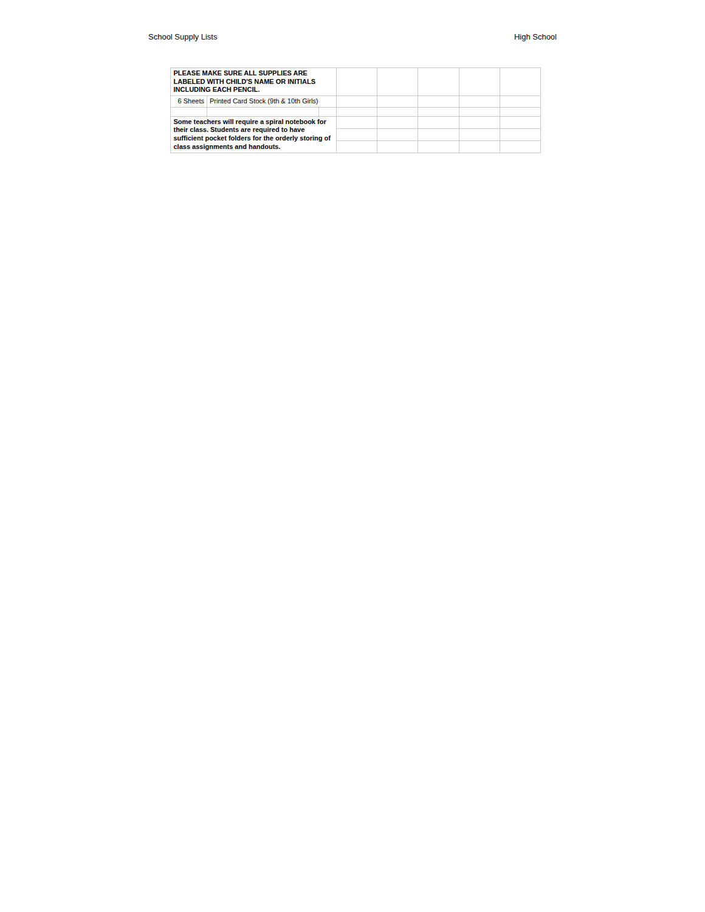School Supply Lists
High School
| PLEASE MAKE SURE ALL SUPPLIES ARE LABELED WITH CHILD'S NAME OR INITIALS INCLUDING EACH PENCIL. | | | | | |
| 6 Sheets | Printed Card Stock (9th & 10th Girls) | | | | | |
| Some teachers will require a spiral notebook for their class. Students are required to have sufficient pocket folders for the orderly storing of class assignments and handouts. | | | | | |